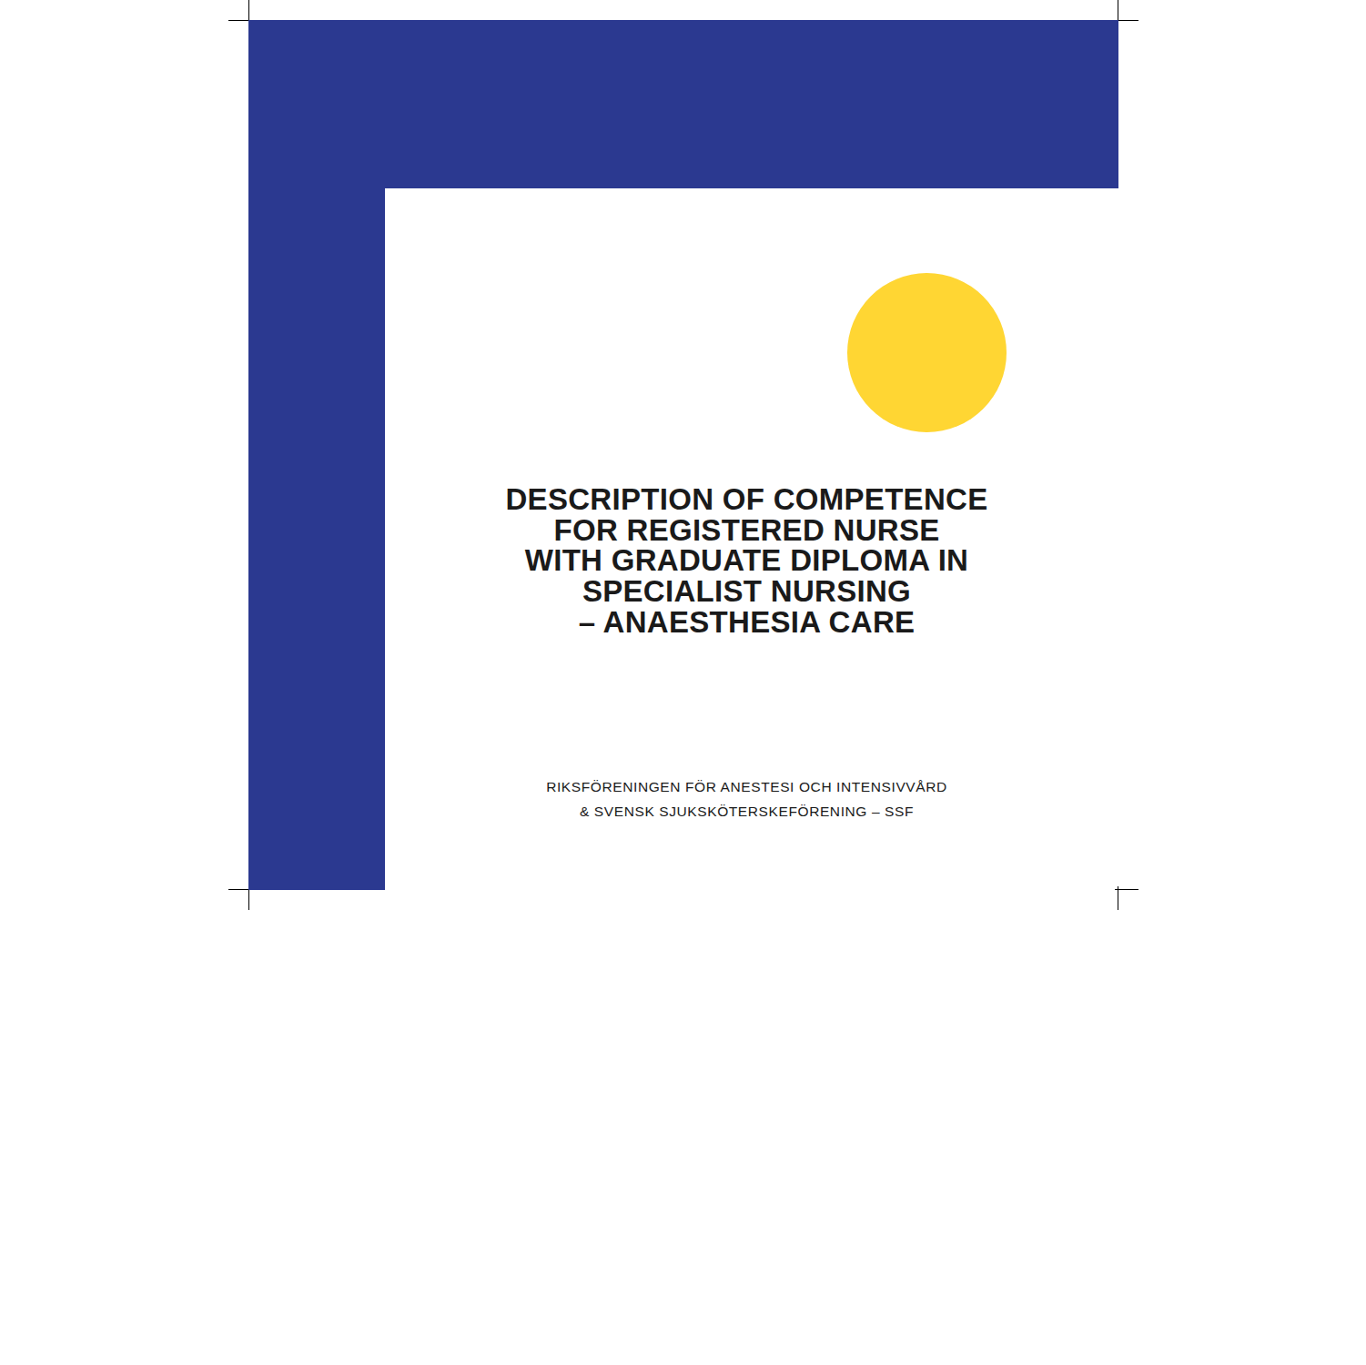Description of Competence for Registered Nurse with Graduate Diploma in Specialist Nursing – Anaesthesia Care
Riksföreningen för Anestesi och Intensivvård
& Svensk sjuksköterskeförening – SSF